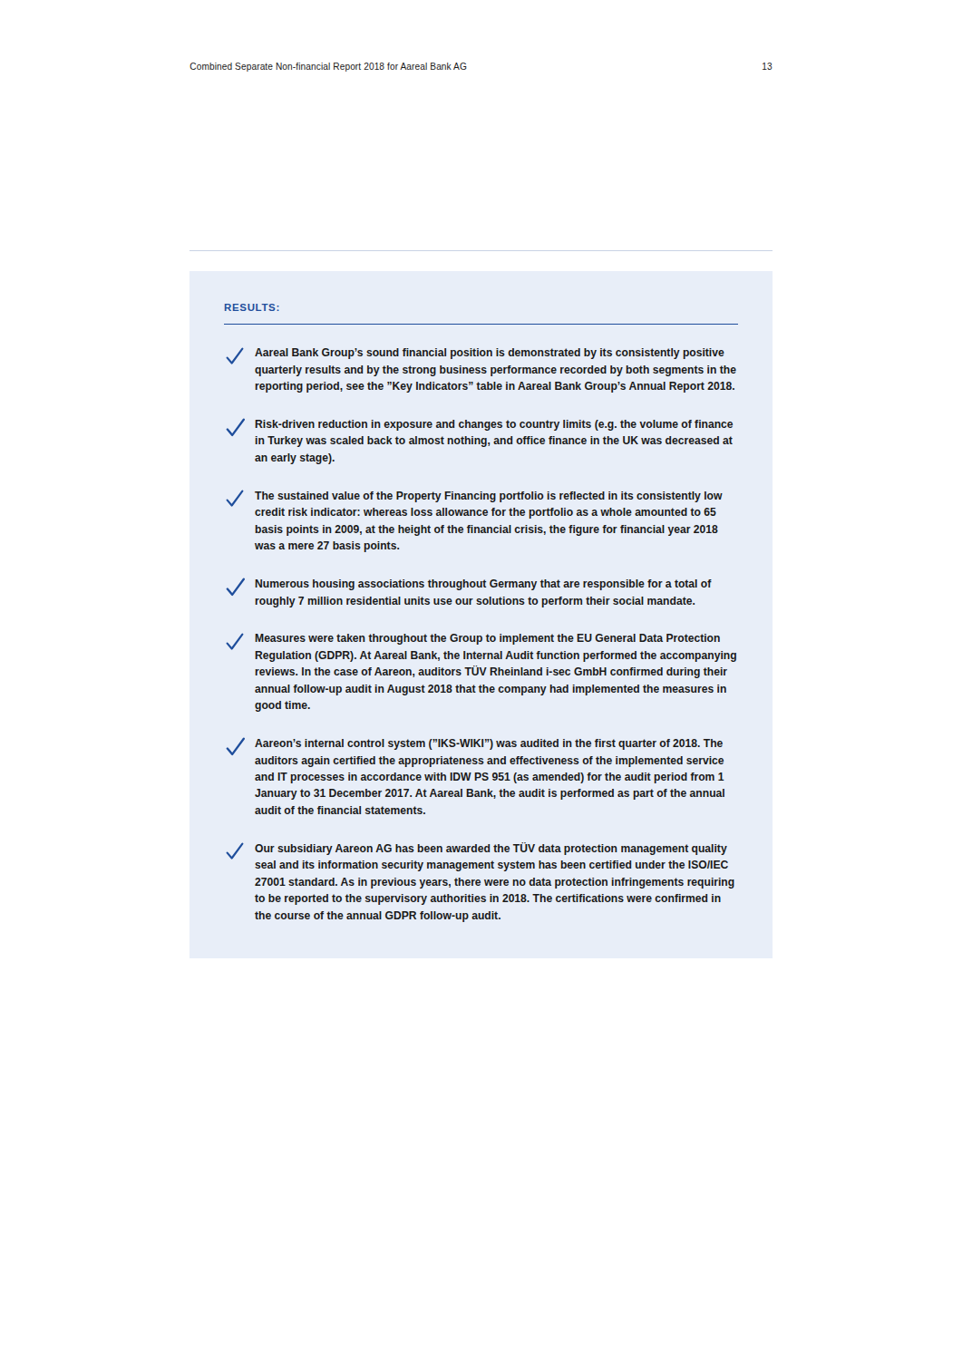Combined Separate Non-financial Report 2018 for Aareal Bank AG 13
Results:
Aareal Bank Group’s sound financial position is demonstrated by its consistently positive quarterly results and by the strong business performance recorded by both segments in the reporting period, see the ”Key Indicators” table in Aareal Bank Group’s Annual Report 2018.
Risk-driven reduction in exposure and changes to country limits (e.g. the volume of finance in Turkey was scaled back to almost nothing, and office finance in the UK was decreased at an early stage).
The sustained value of the Property Financing portfolio is reflected in its consistently low credit risk indicator: whereas loss allowance for the portfolio as a whole amounted to 65 basis points in 2009, at the height of the financial crisis, the figure for financial year 2018 was a mere 27 basis points.
Numerous housing associations throughout Germany that are responsible for a total of roughly 7 million residential units use our solutions to perform their social mandate.
Measures were taken throughout the Group to implement the EU General Data Protection Regulation (GDPR). At Aareal Bank, the Internal Audit function performed the accompanying reviews. In the case of Aareon, auditors TÜV Rheinland i-sec GmbH confirmed during their annual follow-up audit in August 2018 that the company had implemented the measures in good time.
Aareon’s internal control system (”IKS-WIKI”) was audited in the first quarter of 2018. The auditors again certified the appropriateness and effectiveness of the implemented service and IT processes in accordance with IDW PS 951 (as amended) for the audit period from 1 January to 31 December 2017. At Aareal Bank, the audit is performed as part of the annual audit of the financial statements.
Our subsidiary Aareon AG has been awarded the TÜV data protection management quality seal and its information security management system has been certified under the ISO/IEC 27001 standard. As in previous years, there were no data protection infringements requiring to be reported to the supervisory authorities in 2018. The certifications were confirmed in the course of the annual GDPR follow-up audit.